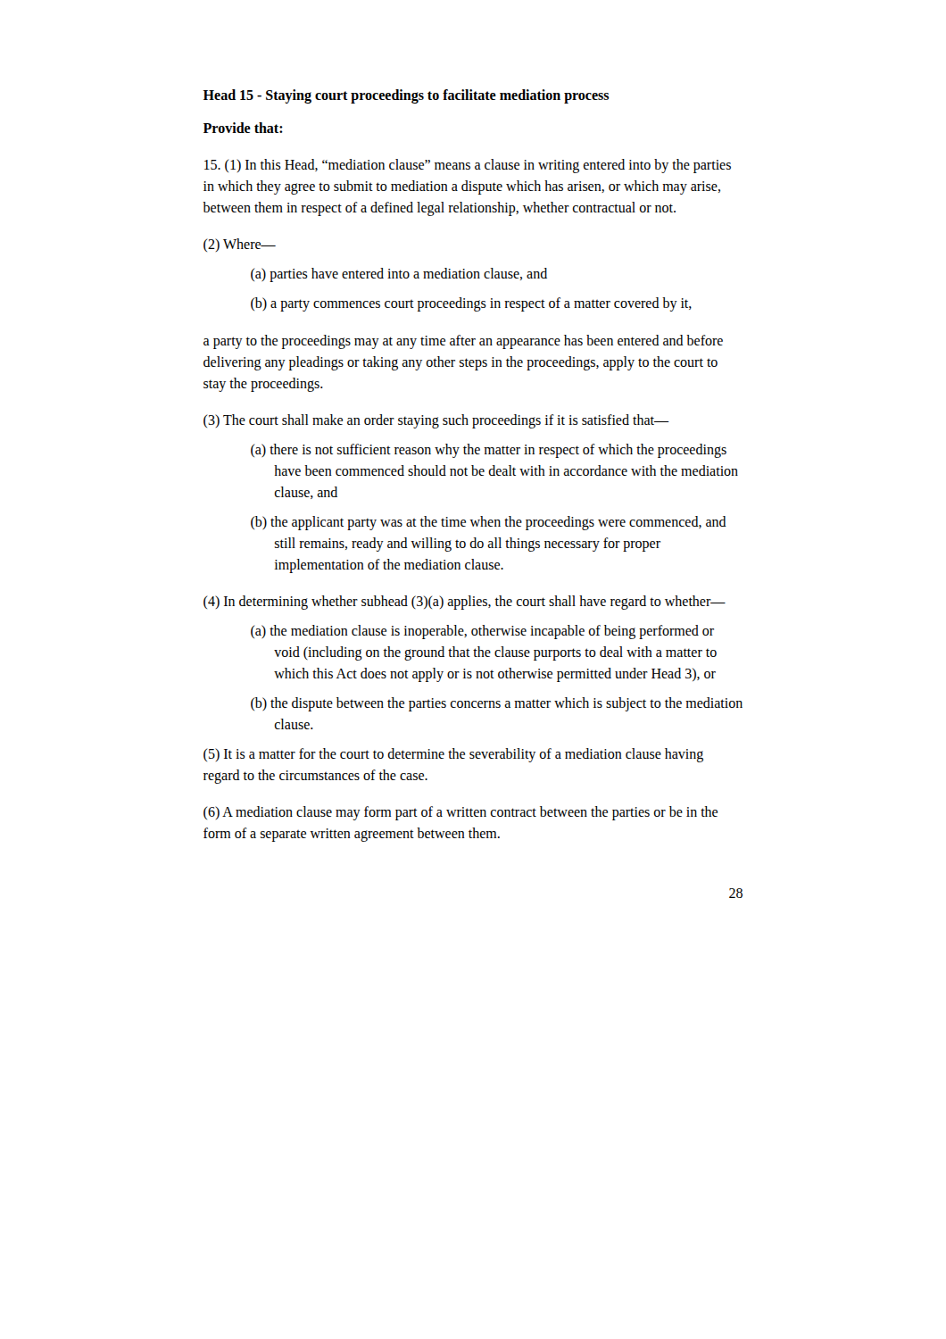Head 15 - Staying court proceedings to facilitate mediation process
Provide that:
15. (1) In this Head, “mediation clause” means a clause in writing entered into by the parties in which they agree to submit to mediation a dispute which has arisen, or which may arise, between them in respect of a defined legal relationship, whether contractual or not.
(2) Where—
(a) parties have entered into a mediation clause, and
(b) a party commences court proceedings in respect of a matter covered by it,
a party to the proceedings may at any time after an appearance has been entered and before delivering any pleadings or taking any other steps in the proceedings, apply to the court to stay the proceedings.
(3) The court shall make an order staying such proceedings if it is satisfied that—
(a) there is not sufficient reason why the matter in respect of which the proceedings have been commenced should not be dealt with in accordance with the mediation clause, and
(b) the applicant party was at the time when the proceedings were commenced, and still remains, ready and willing to do all things necessary for proper implementation of the mediation clause.
(4) In determining whether subhead (3)(a) applies, the court shall have regard to whether—
(a) the mediation clause is inoperable, otherwise incapable of being performed or void (including on the ground that the clause purports to deal with a matter to which this Act does not apply or is not otherwise permitted under Head 3), or
(b) the dispute between the parties concerns a matter which is subject to the mediation clause.
(5) It is a matter for the court to determine the severability of a mediation clause having regard to the circumstances of the case.
(6) A mediation clause may form part of a written contract between the parties or be in the form of a separate written agreement between them.
28